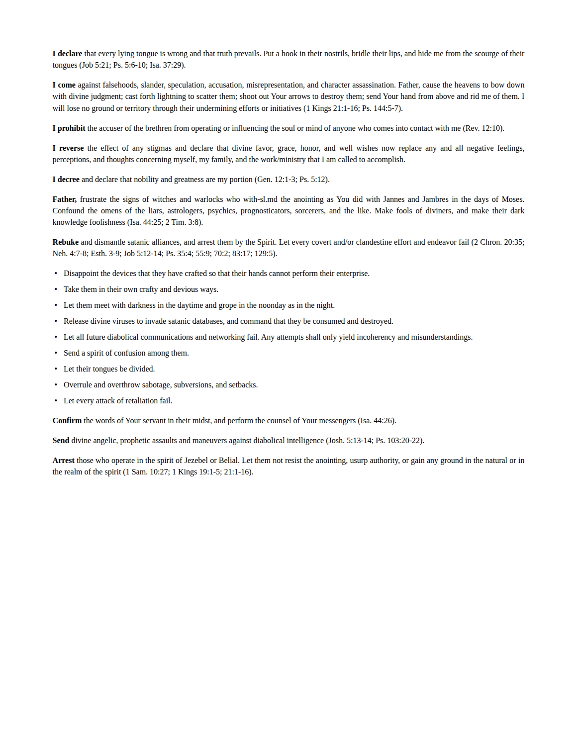I declare that every lying tongue is wrong and that truth prevails. Put a hook in their nostrils, bridle their lips, and hide me from the scourge of their tongues (Job 5:21; Ps. 5:6-10; Isa. 37:29).
I come against falsehoods, slander, speculation, accusation, misrepresentation, and character assassination. Father, cause the heavens to bow down with divine judgment; cast forth lightning to scatter them; shoot out Your arrows to destroy them; send Your hand from above and rid me of them. I will lose no ground or territory through their undermining efforts or initiatives (1 Kings 21:1-16; Ps. 144:5-7).
I prohibit the accuser of the brethren from operating or influencing the soul or mind of anyone who comes into contact with me (Rev. 12:10).
I reverse the effect of any stigmas and declare that divine favor, grace, honor, and well wishes now replace any and all negative feelings, perceptions, and thoughts concerning myself, my family, and the work/ministry that I am called to accomplish.
I decree and declare that nobility and greatness are my portion (Gen. 12:1-3; Ps. 5:12).
Father, frustrate the signs of witches and warlocks who with-sl.md the anointing as You did with Jannes and Jambres in the days of Moses. Confound the omens of the liars, astrologers, psychics, prognosticators, sorcerers, and the like. Make fools of diviners, and make their dark knowledge foolishness (Isa. 44:25; 2 Tim. 3:8).
Rebuke and dismantle satanic alliances, and arrest them by the Spirit. Let every covert and/or clandestine effort and endeavor fail (2 Chron. 20:35; Neh. 4:7-8; Esth. 3-9; Job 5:12-14; Ps. 35:4; 55:9; 70:2; 83:17; 129:5).
Disappoint the devices that they have crafted so that their hands cannot perform their enterprise.
Take them in their own crafty and devious ways.
Let them meet with darkness in the daytime and grope in the noonday as in the night.
Release divine viruses to invade satanic databases, and command that they be consumed and destroyed.
Let all future diabolical communications and networking fail. Any attempts shall only yield incoherency and misunderstandings.
Send a spirit of confusion among them.
Let their tongues be divided.
Overrule and overthrow sabotage, subversions, and setbacks.
Let every attack of retaliation fail.
Confirm the words of Your servant in their midst, and perform the counsel of Your messengers (Isa. 44:26).
Send divine angelic, prophetic assaults and maneuvers against diabolical intelligence (Josh. 5:13-14; Ps. 103:20-22).
Arrest those who operate in the spirit of Jezebel or Belial. Let them not resist the anointing, usurp authority, or gain any ground in the natural or in the realm of the spirit (1 Sam. 10:27; 1 Kings 19:1-5; 21:1-16).